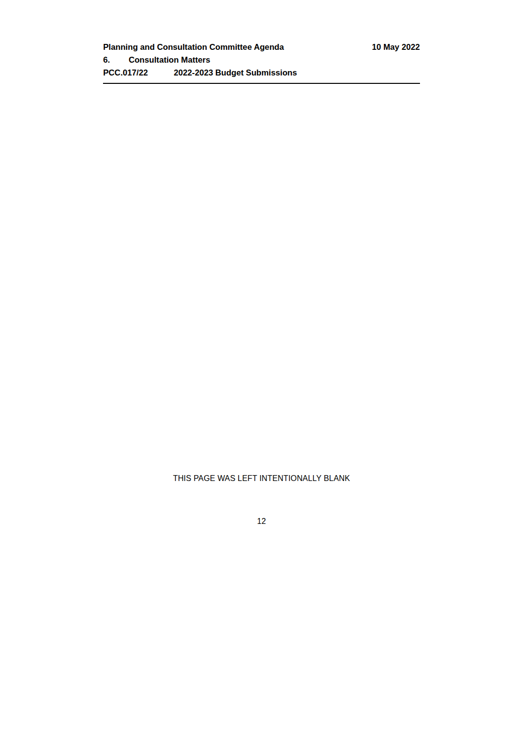Planning and Consultation Committee Agenda
10 May 2022
6.
Consultation Matters
PCC.017/22
2022-2023 Budget Submissions
THIS PAGE WAS LEFT INTENTIONALLY BLANK
12